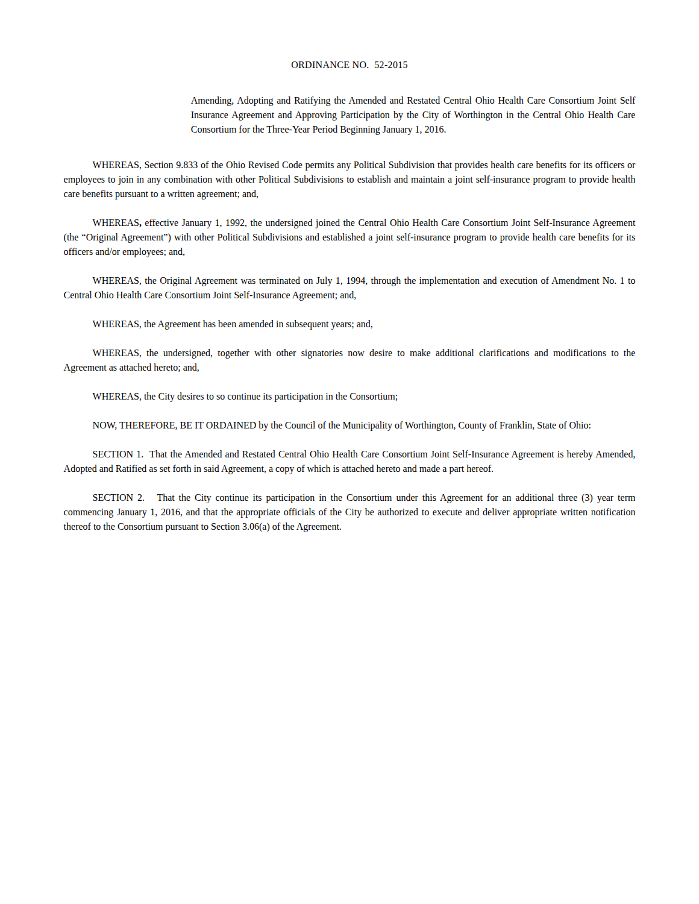ORDINANCE NO. 52-2015
Amending, Adopting and Ratifying the Amended and Restated Central Ohio Health Care Consortium Joint Self Insurance Agreement and Approving Participation by the City of Worthington in the Central Ohio Health Care Consortium for the Three-Year Period Beginning January 1, 2016.
WHEREAS, Section 9.833 of the Ohio Revised Code permits any Political Subdivision that provides health care benefits for its officers or employees to join in any combination with other Political Subdivisions to establish and maintain a joint self-insurance program to provide health care benefits pursuant to a written agreement; and,
WHEREAS, effective January 1, 1992, the undersigned joined the Central Ohio Health Care Consortium Joint Self-Insurance Agreement (the “Original Agreement”) with other Political Subdivisions and established a joint self-insurance program to provide health care benefits for its officers and/or employees; and,
WHEREAS, the Original Agreement was terminated on July 1, 1994, through the implementation and execution of Amendment No. 1 to Central Ohio Health Care Consortium Joint Self-Insurance Agreement; and,
WHEREAS, the Agreement has been amended in subsequent years; and,
WHEREAS, the undersigned, together with other signatories now desire to make additional clarifications and modifications to the Agreement as attached hereto; and,
WHEREAS, the City desires to so continue its participation in the Consortium;
NOW, THEREFORE, BE IT ORDAINED by the Council of the Municipality of Worthington, County of Franklin, State of Ohio:
SECTION 1. That the Amended and Restated Central Ohio Health Care Consortium Joint Self-Insurance Agreement is hereby Amended, Adopted and Ratified as set forth in said Agreement, a copy of which is attached hereto and made a part hereof.
SECTION 2. That the City continue its participation in the Consortium under this Agreement for an additional three (3) year term commencing January 1, 2016, and that the appropriate officials of the City be authorized to execute and deliver appropriate written notification thereof to the Consortium pursuant to Section 3.06(a) of the Agreement.